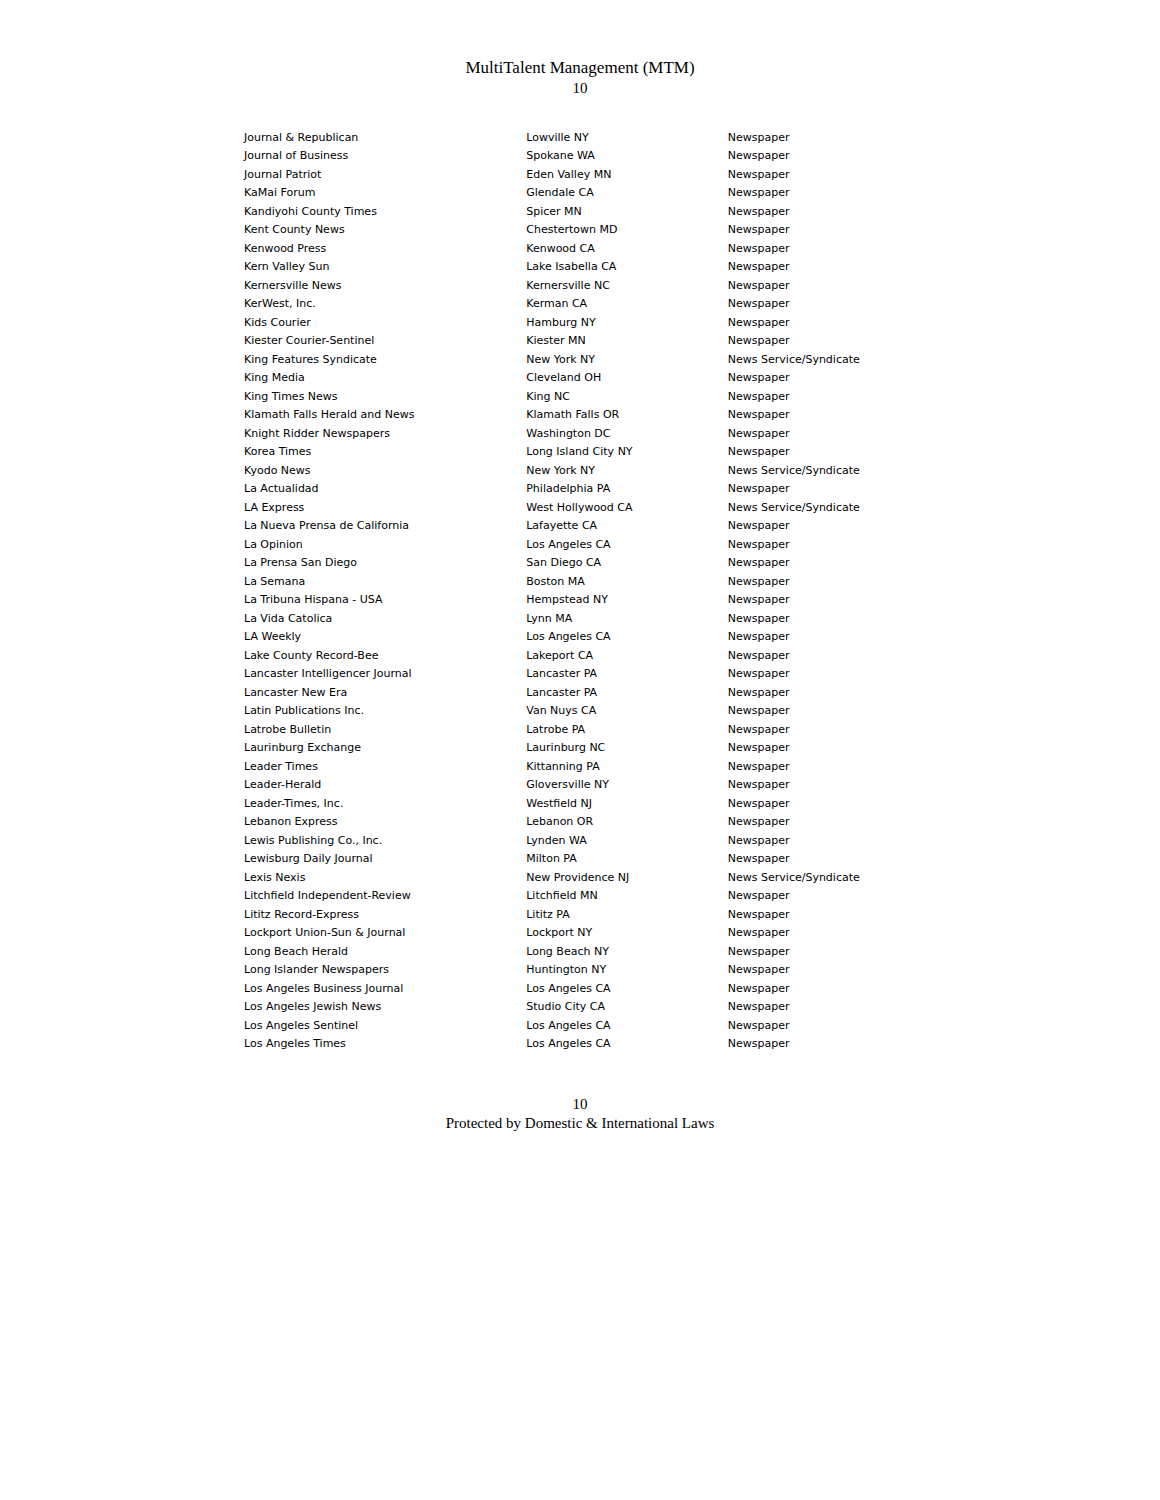MultiTalent Management (MTM)
10
| Journal & Republican | Lowville NY | Newspaper |
| Journal of Business | Spokane WA | Newspaper |
| Journal Patriot | Eden Valley MN | Newspaper |
| KaMai Forum | Glendale CA | Newspaper |
| Kandiyohi County Times | Spicer MN | Newspaper |
| Kent County News | Chestertown MD | Newspaper |
| Kenwood Press | Kenwood CA | Newspaper |
| Kern Valley Sun | Lake Isabella CA | Newspaper |
| Kernersville News | Kernersville NC | Newspaper |
| KerWest, Inc. | Kerman CA | Newspaper |
| Kids Courier | Hamburg NY | Newspaper |
| Kiester Courier-Sentinel | Kiester MN | Newspaper |
| King Features Syndicate | New York NY | News Service/Syndicate |
| King Media | Cleveland OH | Newspaper |
| King Times News | King NC | Newspaper |
| Klamath Falls Herald and News | Klamath Falls OR | Newspaper |
| Knight Ridder Newspapers | Washington DC | Newspaper |
| Korea Times | Long Island City NY | Newspaper |
| Kyodo News | New York NY | News Service/Syndicate |
| La Actualidad | Philadelphia PA | Newspaper |
| LA Express | West Hollywood CA | News Service/Syndicate |
| La Nueva Prensa de California | Lafayette CA | Newspaper |
| La Opinion | Los Angeles CA | Newspaper |
| La Prensa San Diego | San Diego CA | Newspaper |
| La Semana | Boston MA | Newspaper |
| La Tribuna Hispana - USA | Hempstead NY | Newspaper |
| La Vida Catolica | Lynn MA | Newspaper |
| LA Weekly | Los Angeles CA | Newspaper |
| Lake County Record-Bee | Lakeport CA | Newspaper |
| Lancaster Intelligencer Journal | Lancaster PA | Newspaper |
| Lancaster New Era | Lancaster PA | Newspaper |
| Latin Publications Inc. | Van Nuys CA | Newspaper |
| Latrobe Bulletin | Latrobe PA | Newspaper |
| Laurinburg Exchange | Laurinburg NC | Newspaper |
| Leader Times | Kittanning PA | Newspaper |
| Leader-Herald | Gloversville NY | Newspaper |
| Leader-Times, Inc. | Westfield NJ | Newspaper |
| Lebanon Express | Lebanon OR | Newspaper |
| Lewis Publishing Co., Inc. | Lynden WA | Newspaper |
| Lewisburg Daily Journal | Milton PA | Newspaper |
| Lexis Nexis | New Providence NJ | News Service/Syndicate |
| Litchfield Independent-Review | Litchfield MN | Newspaper |
| Lititz Record-Express | Lititz PA | Newspaper |
| Lockport Union-Sun & Journal | Lockport NY | Newspaper |
| Long Beach Herald | Long Beach NY | Newspaper |
| Long Islander Newspapers | Huntington NY | Newspaper |
| Los Angeles Business Journal | Los Angeles CA | Newspaper |
| Los Angeles Jewish News | Studio City CA | Newspaper |
| Los Angeles Sentinel | Los Angeles CA | Newspaper |
| Los Angeles Times | Los Angeles CA | Newspaper |
10
Protected by Domestic & International Laws